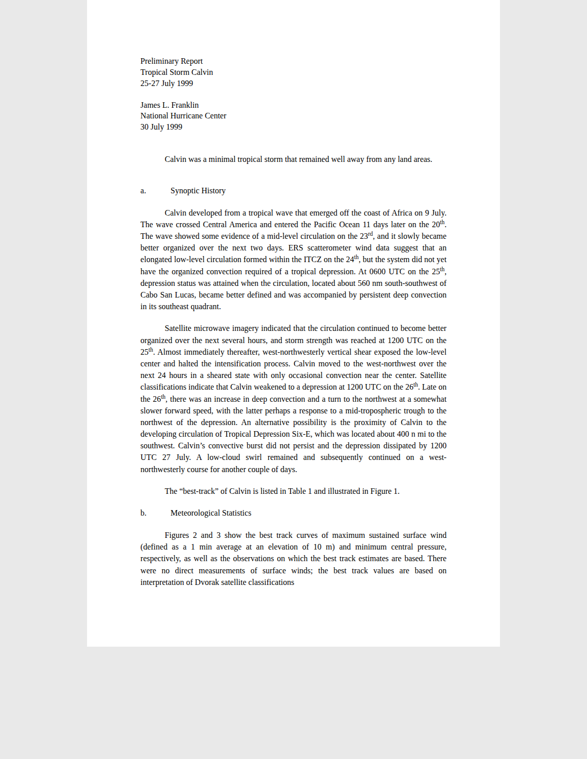Preliminary Report
Tropical Storm Calvin
25-27 July 1999
James L. Franklin
National Hurricane Center
30 July 1999
Calvin was a minimal tropical storm that remained well away from any land areas.
a. Synoptic History
Calvin developed from a tropical wave that emerged off the coast of Africa on 9 July. The wave crossed Central America and entered the Pacific Ocean 11 days later on the 20th. The wave showed some evidence of a mid-level circulation on the 23rd, and it slowly became better organized over the next two days. ERS scatterometer wind data suggest that an elongated low-level circulation formed within the ITCZ on the 24th, but the system did not yet have the organized convection required of a tropical depression. At 0600 UTC on the 25th, depression status was attained when the circulation, located about 560 nm south-southwest of Cabo San Lucas, became better defined and was accompanied by persistent deep convection in its southeast quadrant.
Satellite microwave imagery indicated that the circulation continued to become better organized over the next several hours, and storm strength was reached at 1200 UTC on the 25th. Almost immediately thereafter, west-northwesterly vertical shear exposed the low-level center and halted the intensification process. Calvin moved to the west-northwest over the next 24 hours in a sheared state with only occasional convection near the center. Satellite classifications indicate that Calvin weakened to a depression at 1200 UTC on the 26th. Late on the 26th, there was an increase in deep convection and a turn to the northwest at a somewhat slower forward speed, with the latter perhaps a response to a mid-tropospheric trough to the northwest of the depression. An alternative possibility is the proximity of Calvin to the developing circulation of Tropical Depression Six-E, which was located about 400 n mi to the southwest. Calvin’s convective burst did not persist and the depression dissipated by 1200 UTC 27 July. A low-cloud swirl remained and subsequently continued on a west-northwesterly course for another couple of days.
The “best-track” of Calvin is listed in Table 1 and illustrated in Figure 1.
b. Meteorological Statistics
Figures 2 and 3 show the best track curves of maximum sustained surface wind (defined as a 1 min average at an elevation of 10 m) and minimum central pressure, respectively, as well as the observations on which the best track estimates are based. There were no direct measurements of surface winds; the best track values are based on interpretation of Dvorak satellite classifications